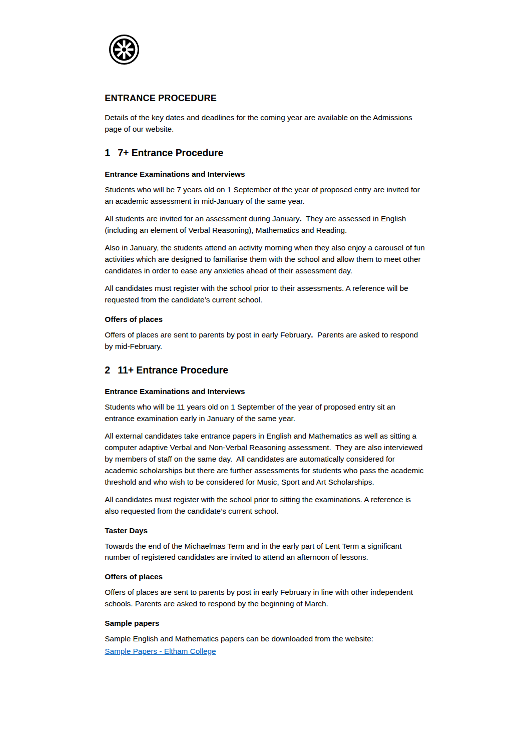ENTRANCE PROCEDURE
Details of the key dates and deadlines for the coming year are available on the Admissions page of our website.
17+ Entrance Procedure
Entrance Examinations and Interviews
Students who will be 7 years old on 1 September of the year of proposed entry are invited for an academic assessment in mid-January of the same year.
All students are invited for an assessment during January. They are assessed in English (including an element of Verbal Reasoning), Mathematics and Reading.
Also in January, the students attend an activity morning when they also enjoy a carousel of fun activities which are designed to familiarise them with the school and allow them to meet other candidates in order to ease any anxieties ahead of their assessment day.
All candidates must register with the school prior to their assessments. A reference will be requested from the candidate’s current school.
Offers of places
Offers of places are sent to parents by post in early February. Parents are asked to respond by mid-February.
211+ Entrance Procedure
Entrance Examinations and Interviews
Students who will be 11 years old on 1 September of the year of proposed entry sit an entrance examination early in January of the same year.
All external candidates take entrance papers in English and Mathematics as well as sitting a computer adaptive Verbal and Non-Verbal Reasoning assessment. They are also interviewed by members of staff on the same day. All candidates are automatically considered for academic scholarships but there are further assessments for students who pass the academic threshold and who wish to be considered for Music, Sport and Art Scholarships.
All candidates must register with the school prior to sitting the examinations. A reference is also requested from the candidate’s current school.
Taster Days
Towards the end of the Michaelmas Term and in the early part of Lent Term a significant number of registered candidates are invited to attend an afternoon of lessons.
Offers of places
Offers of places are sent to parents by post in early February in line with other independent schools. Parents are asked to respond by the beginning of March.
Sample papers
Sample English and Mathematics papers can be downloaded from the website:
Sample Papers - Eltham College